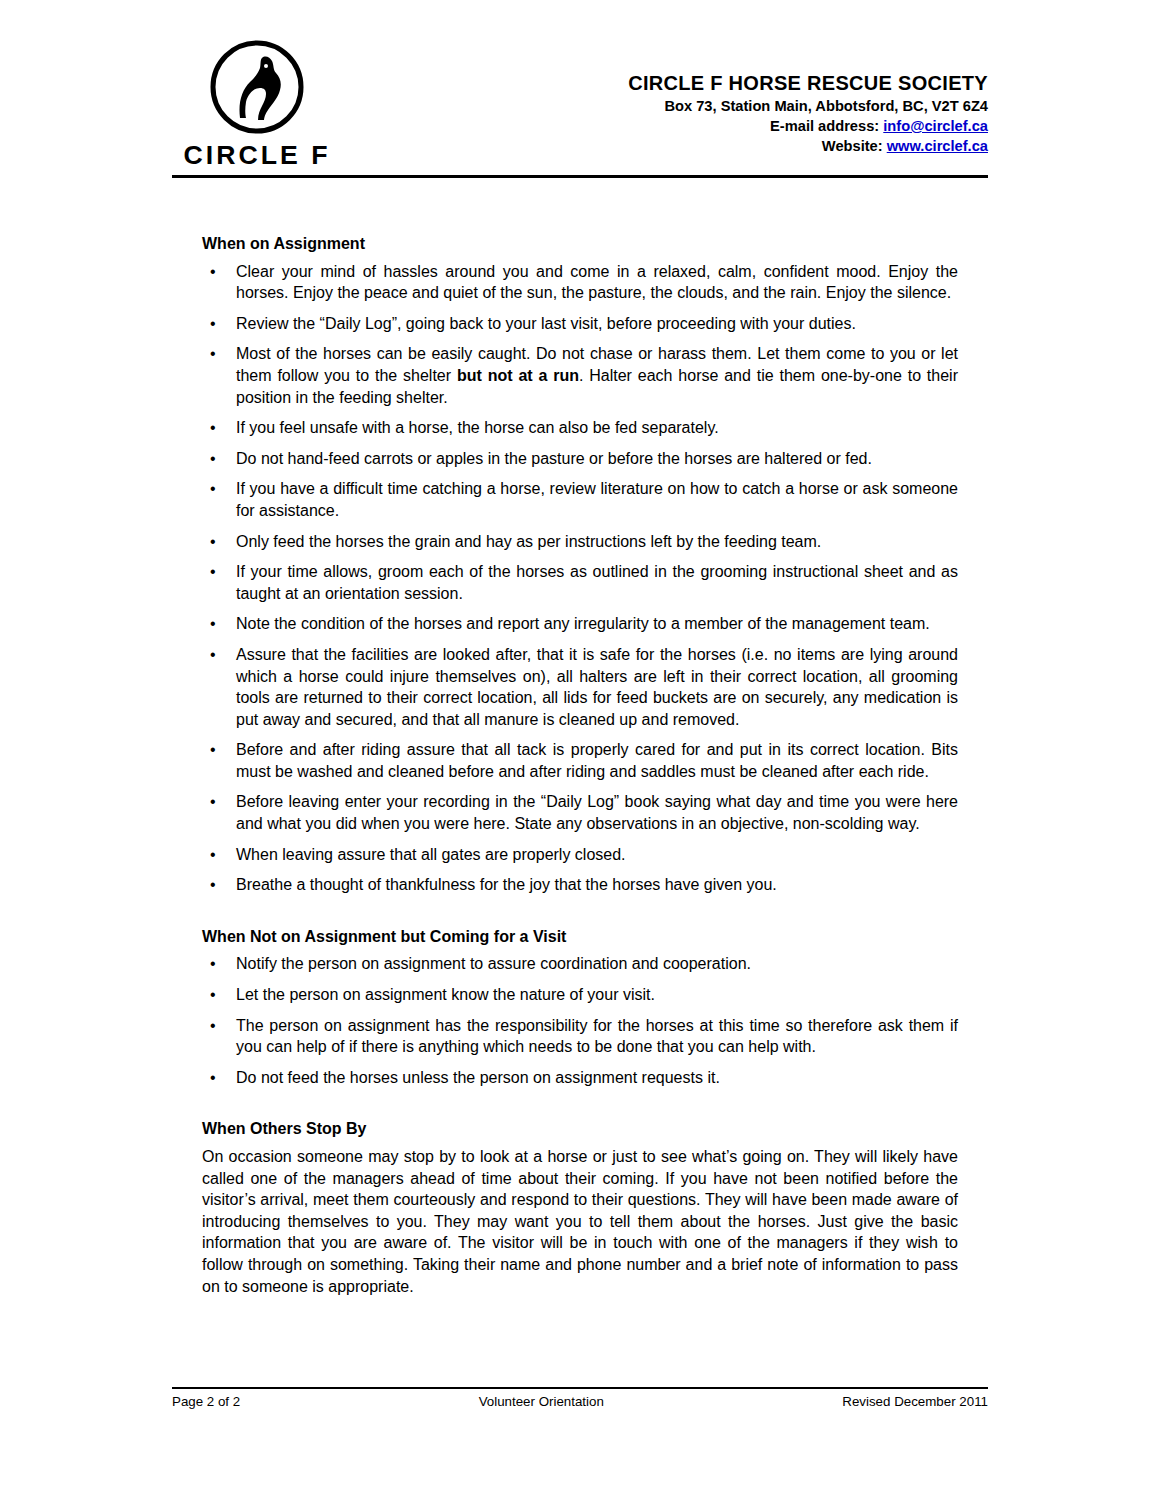CIRCLE F
CIRCLE F HORSE RESCUE SOCIETY
Box 73, Station Main, Abbotsford, BC, V2T 6Z4
E-mail address: info@circlef.ca
Website: www.circlef.ca
When on Assignment
Clear your mind of hassles around you and come in a relaxed, calm, confident mood. Enjoy the horses. Enjoy the peace and quiet of the sun, the pasture, the clouds, and the rain. Enjoy the silence.
Review the “Daily Log”, going back to your last visit, before proceeding with your duties.
Most of the horses can be easily caught. Do not chase or harass them. Let them come to you or let them follow you to the shelter but not at a run. Halter each horse and tie them one-by-one to their position in the feeding shelter.
If you feel unsafe with a horse, the horse can also be fed separately.
Do not hand-feed carrots or apples in the pasture or before the horses are haltered or fed.
If you have a difficult time catching a horse, review literature on how to catch a horse or ask someone for assistance.
Only feed the horses the grain and hay as per instructions left by the feeding team.
If your time allows, groom each of the horses as outlined in the grooming instructional sheet and as taught at an orientation session.
Note the condition of the horses and report any irregularity to a member of the management team.
Assure that the facilities are looked after, that it is safe for the horses (i.e. no items are lying around which a horse could injure themselves on), all halters are left in their correct location, all grooming tools are returned to their correct location, all lids for feed buckets are on securely, any medication is put away and secured, and that all manure is cleaned up and removed.
Before and after riding assure that all tack is properly cared for and put in its correct location. Bits must be washed and cleaned before and after riding and saddles must be cleaned after each ride.
Before leaving enter your recording in the “Daily Log” book saying what day and time you were here and what you did when you were here. State any observations in an objective, non-scolding way.
When leaving assure that all gates are properly closed.
Breathe a thought of thankfulness for the joy that the horses have given you.
When Not on Assignment but Coming for a Visit
Notify the person on assignment to assure coordination and cooperation.
Let the person on assignment know the nature of your visit.
The person on assignment has the responsibility for the horses at this time so therefore ask them if you can help of if there is anything which needs to be done that you can help with.
Do not feed the horses unless the person on assignment requests it.
When Others Stop By
On occasion someone may stop by to look at a horse or just to see what’s going on. They will likely have called one of the managers ahead of time about their coming. If you have not been notified before the visitor’s arrival, meet them courteously and respond to their questions. They will have been made aware of introducing themselves to you. They may want you to tell them about the horses. Just give the basic information that you are aware of. The visitor will be in touch with one of the managers if they wish to follow through on something. Taking their name and phone number and a brief note of information to pass on to someone is appropriate.
Page 2 of 2
Volunteer Orientation
Revised December 2011